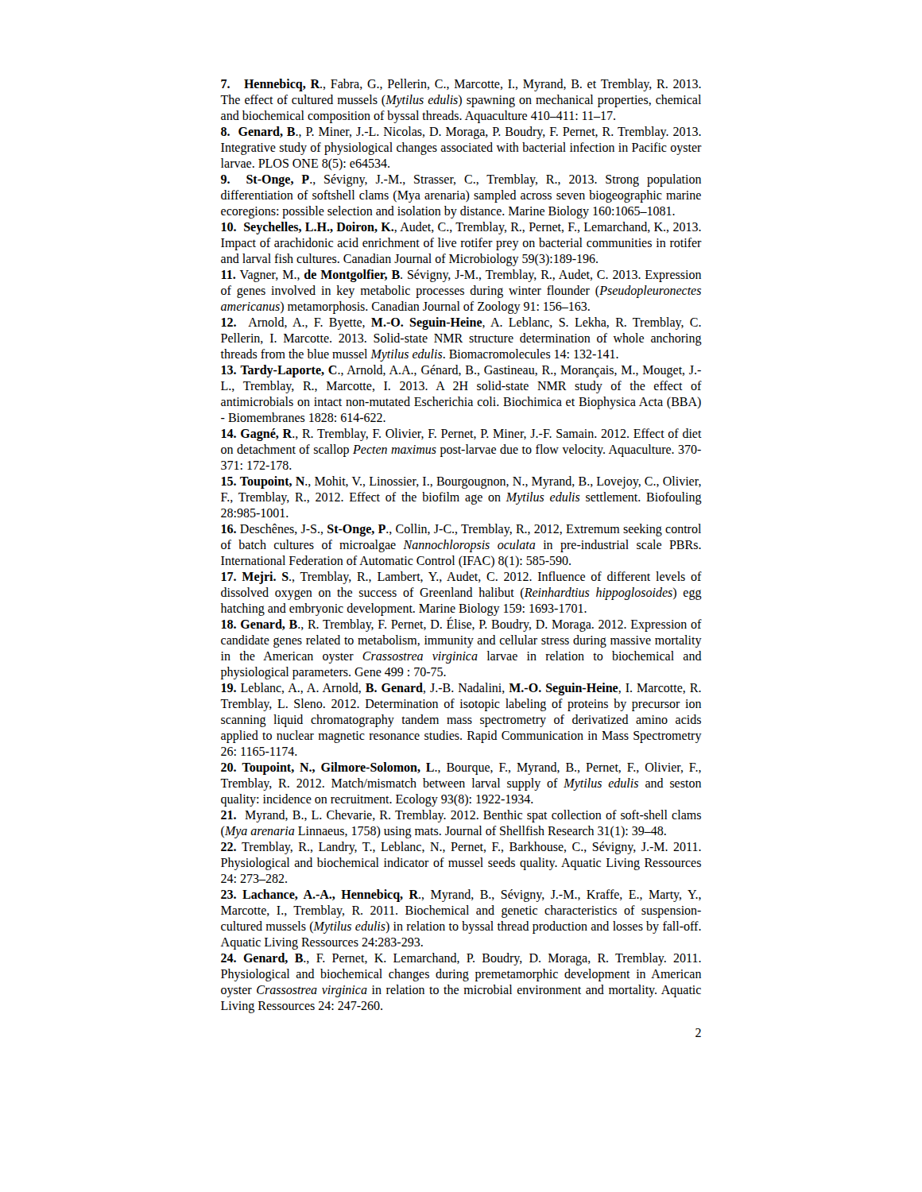7. Hennebicq, R., Fabra, G., Pellerin, C., Marcotte, I., Myrand, B. et Tremblay, R. 2013. The effect of cultured mussels (Mytilus edulis) spawning on mechanical properties, chemical and biochemical composition of byssal threads. Aquaculture 410–411: 11–17.
8. Genard, B., P. Miner, J.-L. Nicolas, D. Moraga, P. Boudry, F. Pernet, R. Tremblay. 2013. Integrative study of physiological changes associated with bacterial infection in Pacific oyster larvae. PLOS ONE 8(5): e64534.
9. St-Onge, P., Sévigny, J.-M., Strasser, C., Tremblay, R., 2013. Strong population differentiation of softshell clams (Mya arenaria) sampled across seven biogeographic marine ecoregions: possible selection and isolation by distance. Marine Biology 160:1065–1081.
10. Seychelles, L.H., Doiron, K., Audet, C., Tremblay, R., Pernet, F., Lemarchand, K., 2013. Impact of arachidonic acid enrichment of live rotifer prey on bacterial communities in rotifer and larval fish cultures. Canadian Journal of Microbiology 59(3):189-196.
11. Vagner, M., de Montgolfier, B. Sévigny, J-M., Tremblay, R., Audet, C. 2013. Expression of genes involved in key metabolic processes during winter flounder (Pseudopleuronectes americanus) metamorphosis. Canadian Journal of Zoology 91: 156–163.
12. Arnold, A., F. Byette, M.-O. Seguin-Heine, A. Leblanc, S. Lekha, R. Tremblay, C. Pellerin, I. Marcotte. 2013. Solid-state NMR structure determination of whole anchoring threads from the blue mussel Mytilus edulis. Biomacromolecules 14: 132-141.
13. Tardy-Laporte, C., Arnold, A.A., Génard, B., Gastineau, R., Morançais, M., Mouget, J.-L., Tremblay, R., Marcotte, I. 2013. A 2H solid-state NMR study of the effect of antimicrobials on intact non-mutated Escherichia coli. Biochimica et Biophysica Acta (BBA) - Biomembranes 1828: 614-622.
14. Gagné, R., R. Tremblay, F. Olivier, F. Pernet, P. Miner, J.-F. Samain. 2012. Effect of diet on detachment of scallop Pecten maximus post-larvae due to flow velocity. Aquaculture. 370-371: 172-178.
15. Toupoint, N., Mohit, V., Linossier, I., Bourgougnon, N., Myrand, B., Lovejoy, C., Olivier, F., Tremblay, R., 2012. Effect of the biofilm age on Mytilus edulis settlement. Biofouling 28:985-1001.
16. Deschênes, J-S., St-Onge, P., Collin, J-C., Tremblay, R., 2012, Extremum seeking control of batch cultures of microalgae Nannochloropsis oculata in pre-industrial scale PBRs. International Federation of Automatic Control (IFAC) 8(1): 585-590.
17. Mejri. S., Tremblay, R., Lambert, Y., Audet, C. 2012. Influence of different levels of dissolved oxygen on the success of Greenland halibut (Reinhardtius hippoglosoides) egg hatching and embryonic development. Marine Biology 159: 1693-1701.
18. Genard, B., R. Tremblay, F. Pernet, D. Élise, P. Boudry, D. Moraga. 2012. Expression of candidate genes related to metabolism, immunity and cellular stress during massive mortality in the American oyster Crassostrea virginica larvae in relation to biochemical and physiological parameters. Gene 499 : 70-75.
19. Leblanc, A., A. Arnold, B. Genard, J.-B. Nadalini, M.-O. Seguin-Heine, I. Marcotte, R. Tremblay, L. Sleno. 2012. Determination of isotopic labeling of proteins by precursor ion scanning liquid chromatography tandem mass spectrometry of derivatized amino acids applied to nuclear magnetic resonance studies. Rapid Communication in Mass Spectrometry 26: 1165-1174.
20. Toupoint, N., Gilmore-Solomon, L., Bourque, F., Myrand, B., Pernet, F., Olivier, F., Tremblay, R. 2012. Match/mismatch between larval supply of Mytilus edulis and seston quality: incidence on recruitment. Ecology 93(8): 1922-1934.
21. Myrand, B., L. Chevarie, R. Tremblay. 2012. Benthic spat collection of soft-shell clams (Mya arenaria Linnaeus, 1758) using mats. Journal of Shellfish Research 31(1): 39–48.
22. Tremblay, R., Landry, T., Leblanc, N., Pernet, F., Barkhouse, C., Sévigny, J.-M. 2011. Physiological and biochemical indicator of mussel seeds quality. Aquatic Living Ressources 24: 273–282.
23. Lachance, A.-A., Hennebicq, R., Myrand, B., Sévigny, J.-M., Kraffe, E., Marty, Y., Marcotte, I., Tremblay, R. 2011. Biochemical and genetic characteristics of suspension-cultured mussels (Mytilus edulis) in relation to byssal thread production and losses by fall-off. Aquatic Living Ressources 24:283-293.
24. Genard, B., F. Pernet, K. Lemarchand, P. Boudry, D. Moraga, R. Tremblay. 2011. Physiological and biochemical changes during premetamorphic development in American oyster Crassostrea virginica in relation to the microbial environment and mortality. Aquatic Living Ressources 24: 247-260.
2